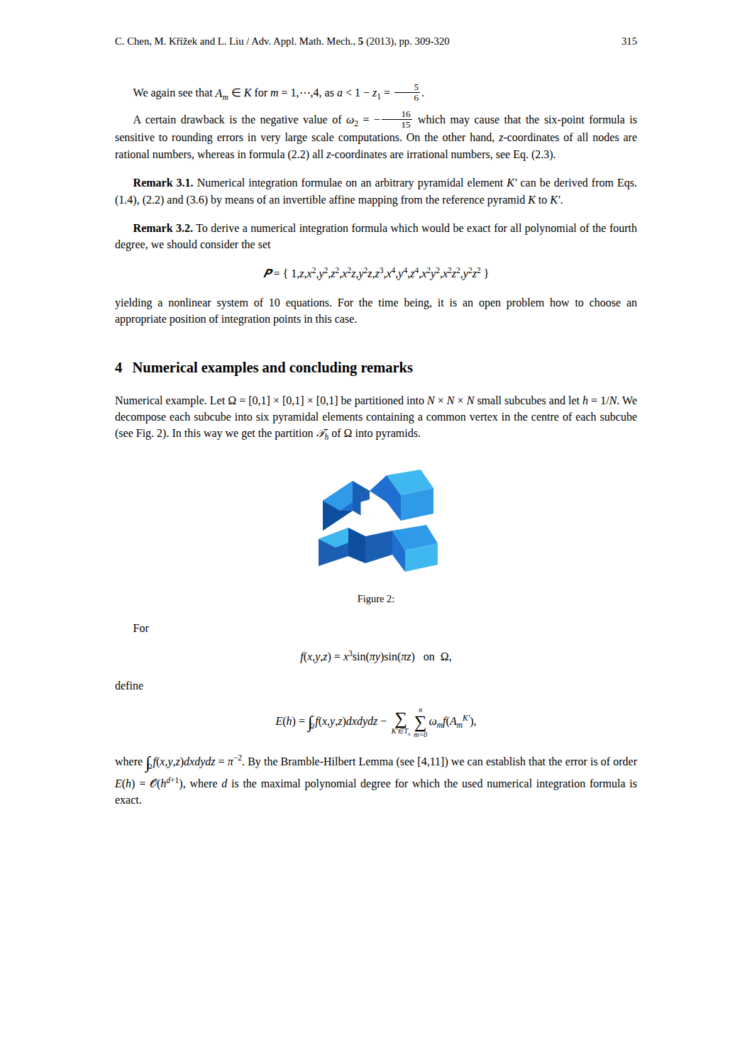C. Chen, M. Křížek and L. Liu / Adv. Appl. Math. Mech., 5 (2013), pp. 309-320 315
We again see that Am ∈ K for m = 1,⋯,4, as a < 1 − z1 = 56.
A certain drawback is the negative value of ω2 = −1615 which may cause that the six-point formula is sensitive to rounding errors in very large scale computations. On the other hand, z-coordinates of all nodes are rational numbers, whereas in formula (2.2) all z-coordinates are irrational numbers, see Eq. (2.3).
Remark 3.1. Numerical integration formulae on an arbitrary pyramidal element K′ can be derived from Eqs. (1.4), (2.2) and (3.6) by means of an invertible affine mapping from the reference pyramid K to K′.
Remark 3.2. To derive a numerical integration formula which would be exact for all polynomial of the fourth degree, we should consider the set
𝑷 = { 1,z,x2,y2,z2,x2z,y2z,z3,x4,y4,z4,x2y2,x2z2,y2z2 }
yielding a nonlinear system of 10 equations. For the time being, it is an open problem how to choose an appropriate position of integration points in this case.
4 Numerical examples and concluding remarks
Numerical example. Let Ω = [0,1] × [0,1] × [0,1] be partitioned into N × N × N small subcubes and let h = 1/N. We decompose each subcube into six pyramidal elements containing a common vertex in the centre of each subcube (see Fig. 2). In this way we get the partition 𝒯h of Ω into pyramids.
Figure 2:
For
f(x,y,z) = x3sin(πy)sin(πz) on Ω,
define
E(h) = ∫Ωf(x,y,z)dxdydz − ∑K′∈Th n∑m=0 ωmf(AmK′),
where ∫Ωf(x,y,z)dxdydz = π−2. By the Bramble-Hilbert Lemma (see [4,11]) we can establish that the error is of order E(h) = 𝒪(hd+1), where d is the maximal polynomial degree for which the used numerical integration formula is exact.